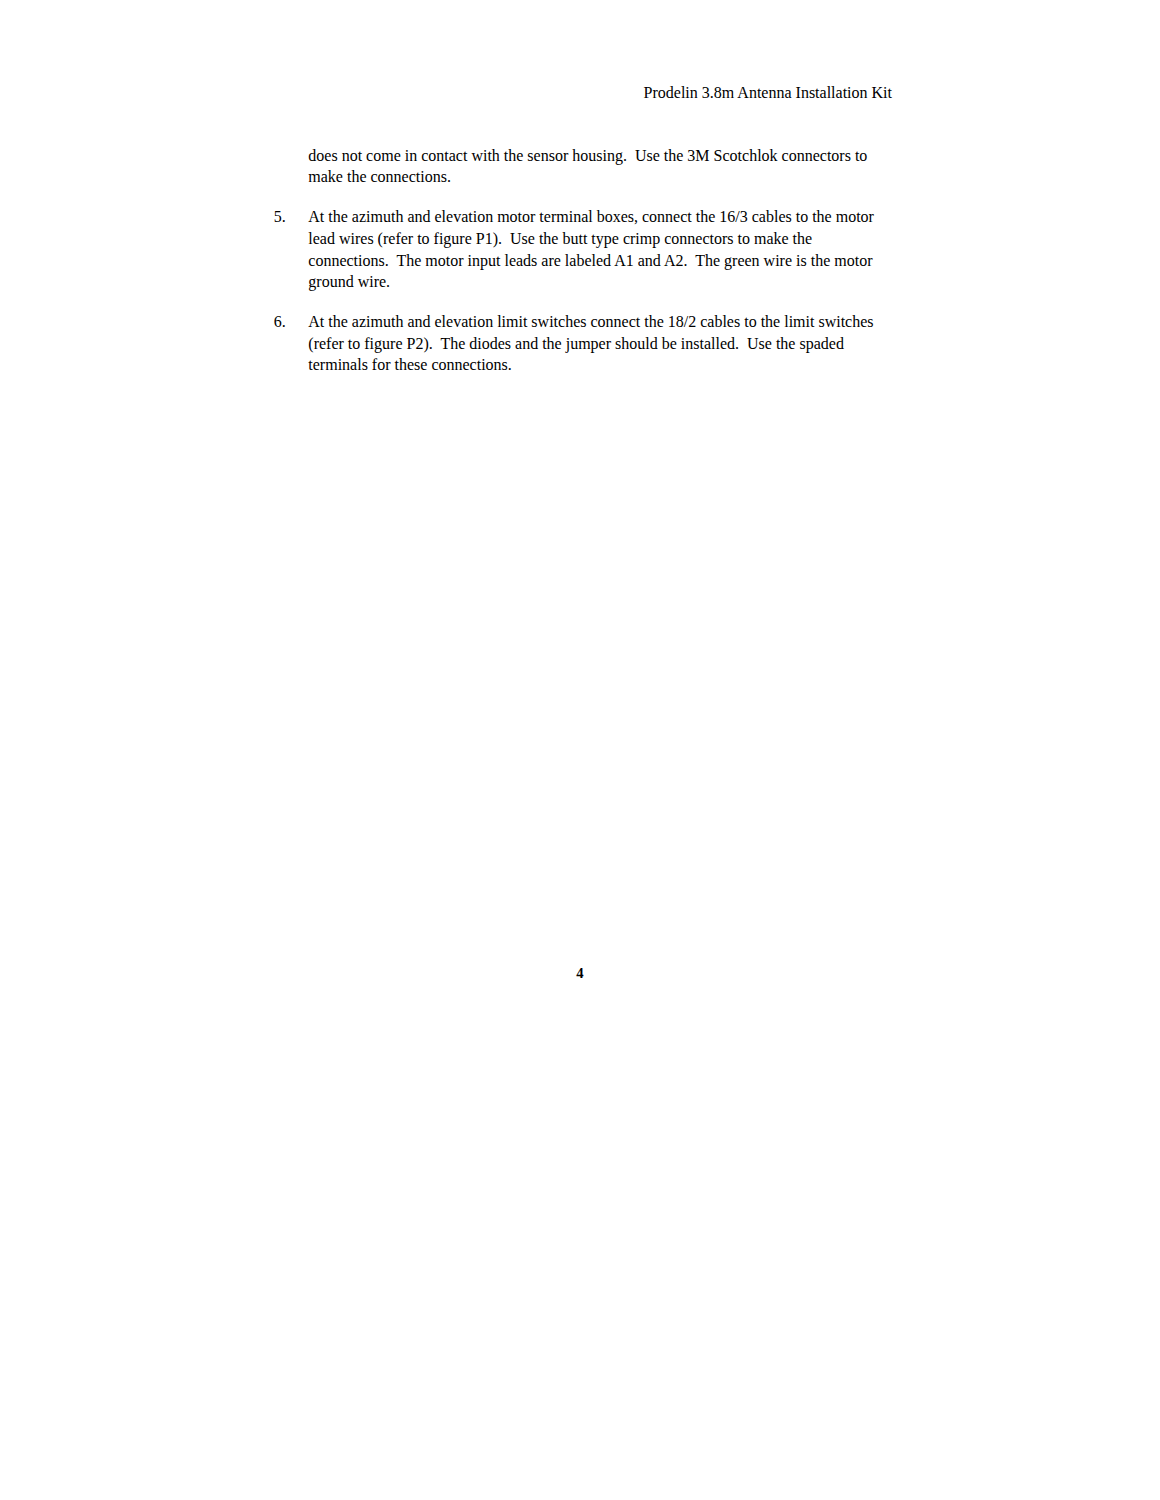Prodelin 3.8m Antenna Installation Kit
does not come in contact with the sensor housing. Use the 3M Scotchlok connectors to make the connections.
5. At the azimuth and elevation motor terminal boxes, connect the 16/3 cables to the motor lead wires (refer to figure P1). Use the butt type crimp connectors to make the connections. The motor input leads are labeled A1 and A2. The green wire is the motor ground wire.
6. At the azimuth and elevation limit switches connect the 18/2 cables to the limit switches (refer to figure P2). The diodes and the jumper should be installed. Use the spaded terminals for these connections.
4